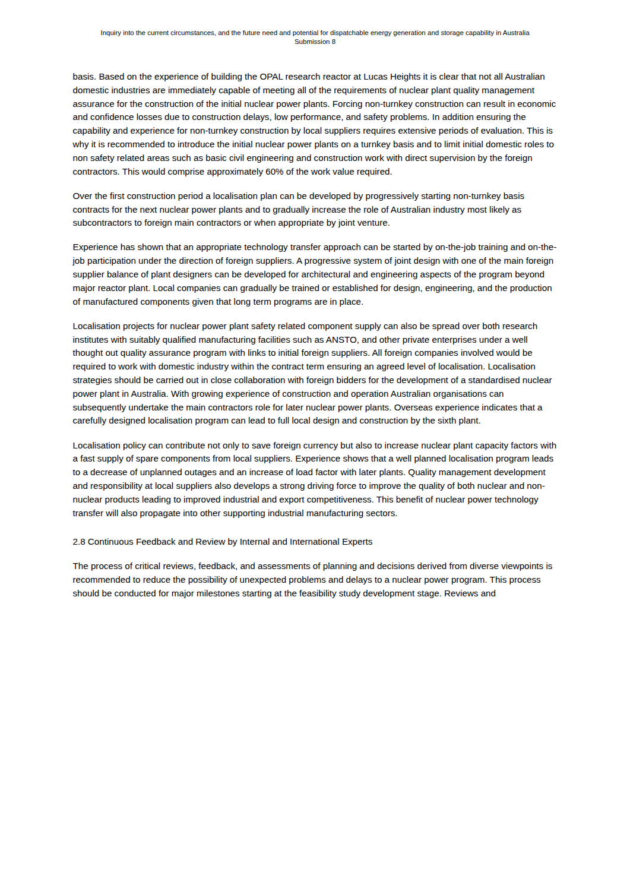Inquiry into the current circumstances, and the future need and potential for dispatchable energy generation and storage capability in Australia
Submission 8
basis. Based on the experience of building the OPAL research reactor at Lucas Heights it is clear that not all Australian domestic industries are immediately capable of meeting all of the requirements of nuclear plant quality management assurance for the construction of the initial nuclear power plants. Forcing non-turnkey construction can result in economic and confidence losses due to construction delays, low performance, and safety problems. In addition ensuring the capability and experience for non-turnkey construction by local suppliers requires extensive periods of evaluation. This is why it is recommended to introduce the initial nuclear power plants on a turnkey basis and to limit initial domestic roles to non safety related areas such as basic civil engineering and construction work with direct supervision by the foreign contractors. This would comprise approximately 60% of the work value required.
Over the first construction period a localisation plan can be developed by progressively starting non-turnkey basis contracts for the next nuclear power plants and to gradually increase the role of Australian industry most likely as subcontractors to foreign main contractors or when appropriate by joint venture.
Experience has shown that an appropriate technology transfer approach can be started by on-the-job training and on-the-job participation under the direction of foreign suppliers. A progressive system of joint design with one of the main foreign supplier balance of plant designers can be developed for architectural and engineering aspects of the program beyond major reactor plant. Local companies can gradually be trained or established for design, engineering, and the production of manufactured components given that long term programs are in place.
Localisation projects for nuclear power plant safety related component supply can also be spread over both research institutes with suitably qualified manufacturing facilities such as ANSTO, and other private enterprises under a well thought out quality assurance program with links to initial foreign suppliers. All foreign companies involved would be required to work with domestic industry within the contract term ensuring an agreed level of localisation. Localisation strategies should be carried out in close collaboration with foreign bidders for the development of a standardised nuclear power plant in Australia. With growing experience of construction and operation Australian organisations can subsequently undertake the main contractors role for later nuclear power plants. Overseas experience indicates that a carefully designed localisation program can lead to full local design and construction by the sixth plant.
Localisation policy can contribute not only to save foreign currency but also to increase nuclear plant capacity factors with a fast supply of spare components from local suppliers. Experience shows that a well planned localisation program leads to a decrease of unplanned outages and an increase of load factor with later plants. Quality management development and responsibility at local suppliers also develops a strong driving force to improve the quality of both nuclear and non-nuclear products leading to improved industrial and export competitiveness. This benefit of nuclear power technology transfer will also propagate into other supporting industrial manufacturing sectors.
2.8 Continuous Feedback and Review by Internal and International Experts
The process of critical reviews, feedback, and assessments of planning and decisions derived from diverse viewpoints is recommended to reduce the possibility of unexpected problems and delays to a nuclear power program. This process should be conducted for major milestones starting at the feasibility study development stage. Reviews and